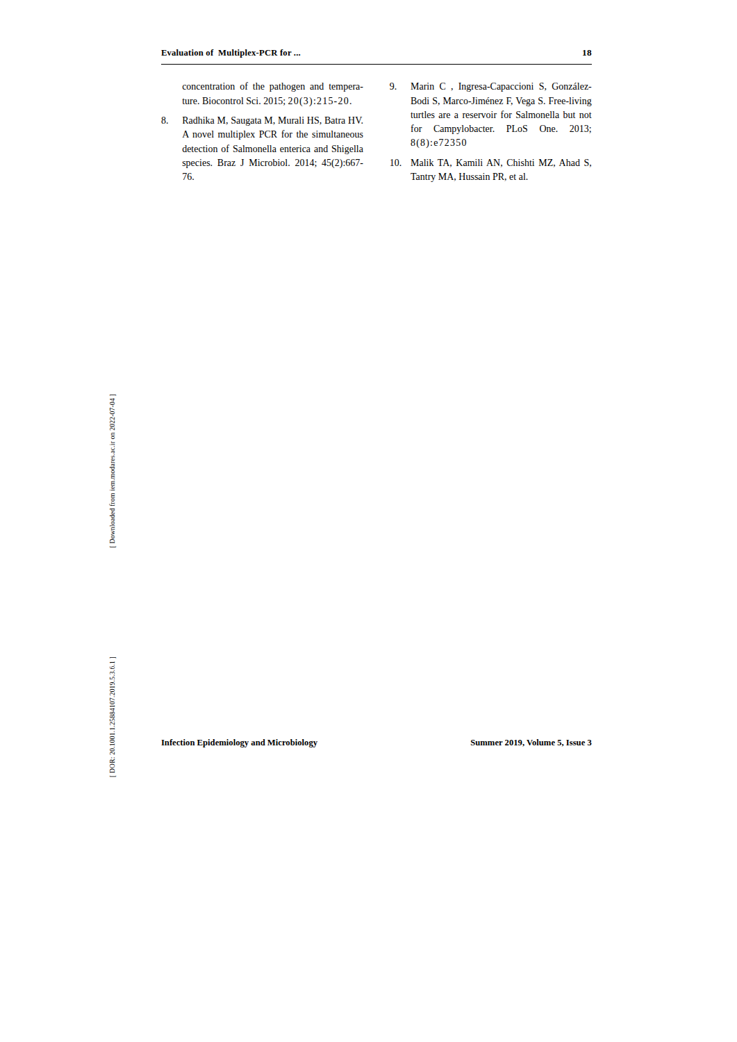[ Downloaded from iem.modares.ac.ir on 2022-07-04 ]
[ DOR: 20.1001.1.25884107.2019.5.3.6.1 ]
Evaluation of Multiplex-PCR for ...
18
concentration of the pathogen and temperature. Biocontrol Sci. 2015; 20(3):215-20.
8. Radhika M, Saugata M, Murali HS, Batra HV. A novel multiplex PCR for the simultaneous detection of Salmonella enterica and Shigella species. Braz J Microbiol. 2014; 45(2):667-76.
9. Marin C , Ingresa-Capaccioni S, González-Bodi S, Marco-Jiménez F, Vega S. Free-living turtles are a reservoir for Salmonella but not for Campylobacter. PLoS One. 2013; 8(8):e72350
10. Malik TA, Kamili AN, Chishti MZ, Ahad S, Tantry MA, Hussain PR, et al.
Infection Epidemiology and Microbiology
Summer 2019, Volume 5, Issue 3